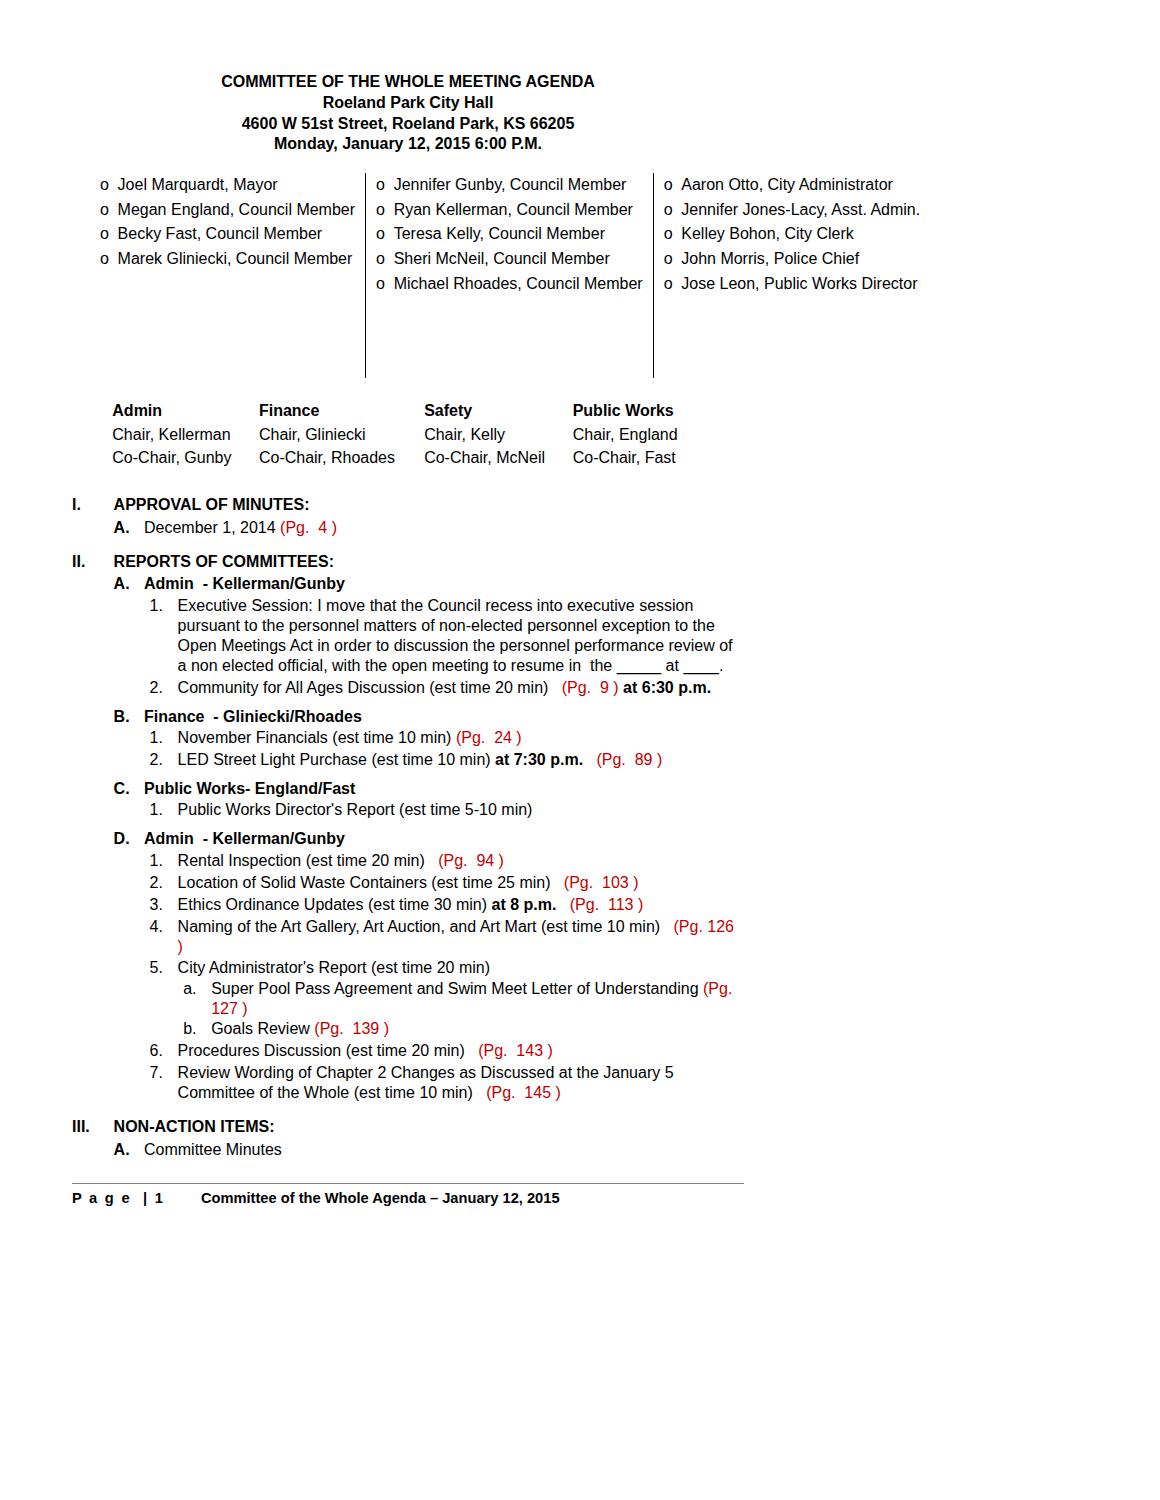COMMITTEE OF THE WHOLE MEETING AGENDA
Roeland Park City Hall
4600 W 51st Street, Roeland Park, KS 66205
Monday, January 12, 2015 6:00 P.M.
| Joel Marquardt, Mayor Megan England, Council Member Becky Fast, Council Member Marek Gliniecki, Council Member | Jennifer Gunby, Council Member Ryan Kellerman, Council Member Teresa Kelly, Council Member Sheri McNeil, Council Member Michael Rhoades, Council Member | Aaron Otto, City Administrator Jennifer Jones-Lacy, Asst. Admin. Kelley Bohon, City Clerk John Morris, Police Chief Jose Leon, Public Works Director |
| Admin | Finance | Safety | Public Works |
| --- | --- | --- | --- |
| Chair, Kellerman | Chair, Gliniecki | Chair, Kelly | Chair, England |
| Co-Chair, Gunby | Co-Chair, Rhoades | Co-Chair, McNeil | Co-Chair, Fast |
I. APPROVAL OF MINUTES:
A. December 1, 2014 (Pg. 4 )
II. REPORTS OF COMMITTEES:
A. Admin - Kellerman/Gunby
1. Executive Session: I move that the Council recess into executive session pursuant to the personnel matters of non-elected personnel exception to the Open Meetings Act in order to discussion the personnel performance review of a non elected official, with the open meeting to resume in the _____ at ____.
2. Community for All Ages Discussion (est time 20 min) (Pg. 9 ) at 6:30 p.m.
B. Finance - Gliniecki/Rhoades
1. November Financials (est time 10 min) (Pg. 24 )
2. LED Street Light Purchase (est time 10 min) at 7:30 p.m. (Pg. 89 )
C. Public Works- England/Fast
1. Public Works Director's Report (est time 5-10 min)
D. Admin - Kellerman/Gunby
1. Rental Inspection (est time 20 min) (Pg. 94 )
2. Location of Solid Waste Containers (est time 25 min) (Pg. 103 )
3. Ethics Ordinance Updates (est time 30 min) at 8 p.m. (Pg. 113 )
4. Naming of the Art Gallery, Art Auction, and Art Mart (est time 10 min) (Pg. 126 )
5. City Administrator's Report (est time 20 min)
a. Super Pool Pass Agreement and Swim Meet Letter of Understanding (Pg. 127 )
b. Goals Review (Pg. 139 )
6. Procedures Discussion (est time 20 min) (Pg. 143 )
7. Review Wording of Chapter 2 Changes as Discussed at the January 5 Committee of the Whole (est time 10 min) (Pg. 145 )
III. NON-ACTION ITEMS:
A. Committee Minutes
P a g e | 1 Committee of the Whole Agenda – January 12, 2015